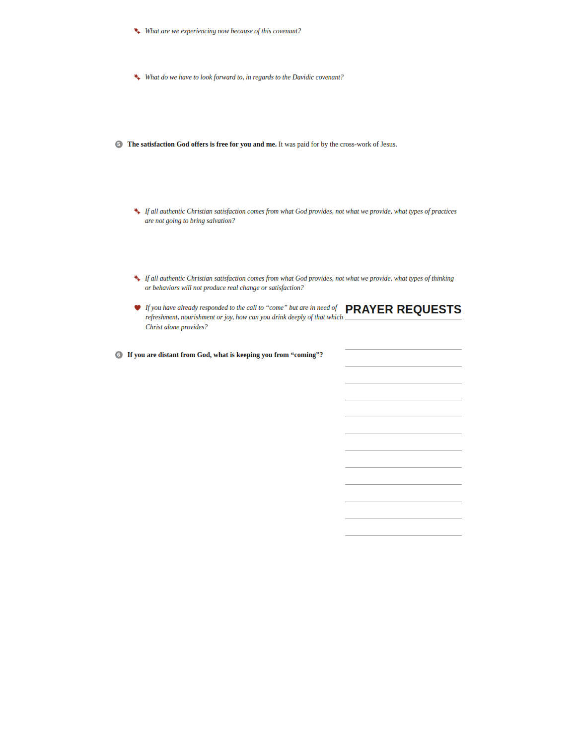What are we experiencing now because of this covenant?
What do we have to look forward to, in regards to the Davidic covenant?
5
The satisfaction God offers is free for you and me. It was paid for by the cross-work of Jesus.
If all authentic Christian satisfaction comes from what God provides, not what we provide, what types of practices are not going to bring salvation?
If all authentic Christian satisfaction comes from what God provides, not what we provide, what types of thinking or behaviors will not produce real change or satisfaction?
6
If you are distant from God, what is keeping you from “coming”?
If you have already responded to the call to “come” but are in need of refreshment, nourishment or joy, how can you drink deeply of that which Christ alone provides?
PRAYER REQUESTS